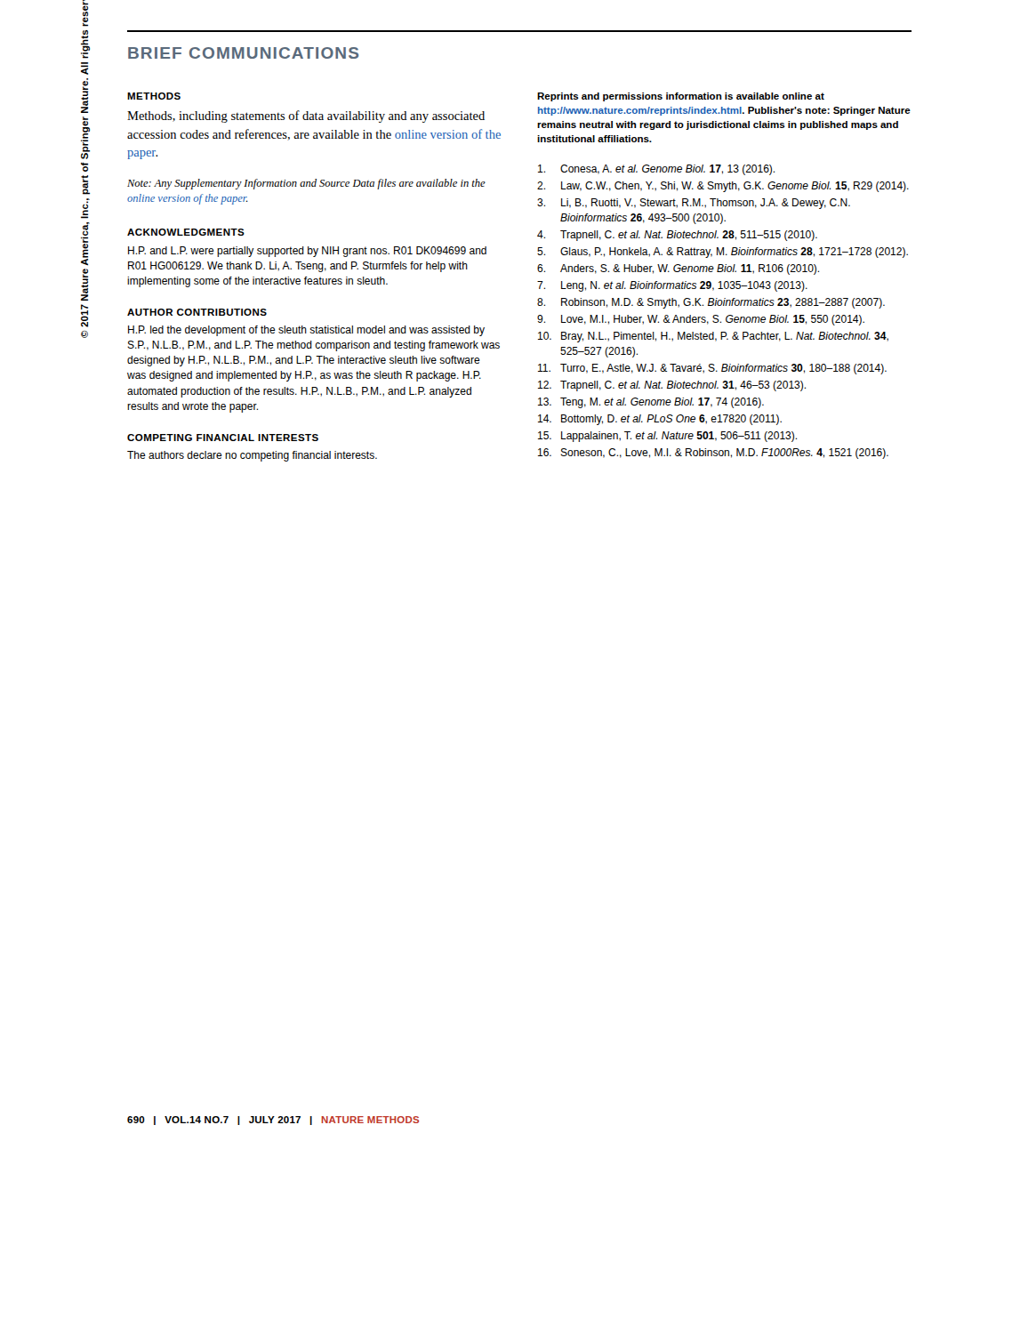© 2017 Nature America, Inc., part of Springer Nature. All rights reserved.
Brief Communications
Methods
Methods, including statements of data availability and any associated accession codes and references, are available in the online version of the paper.
Note: Any Supplementary Information and Source Data files are available in the online version of the paper.
Acknowledgments
H.P. and L.P. were partially supported by NIH grant nos. R01 DK094699 and R01 HG006129. We thank D. Li, A. Tseng, and P. Sturmfels for help with implementing some of the interactive features in sleuth.
Author Contributions
H.P. led the development of the sleuth statistical model and was assisted by S.P., N.L.B., P.M., and L.P. The method comparison and testing framework was designed by H.P., N.L.B., P.M., and L.P. The interactive sleuth live software was designed and implemented by H.P., as was the sleuth R package. H.P. automated production of the results. H.P., N.L.B., P.M., and L.P. analyzed results and wrote the paper.
Competing Financial Interests
The authors declare no competing financial interests.
Reprints and permissions information is available online at http://www.nature.com/reprints/index.html. Publisher's note: Springer Nature remains neutral with regard to jurisdictional claims in published maps and institutional affiliations.
Conesa, A. et al. Genome Biol. 17, 13 (2016).
Law, C.W., Chen, Y., Shi, W. & Smyth, G.K. Genome Biol. 15, R29 (2014).
Li, B., Ruotti, V., Stewart, R.M., Thomson, J.A. & Dewey, C.N. Bioinformatics 26, 493–500 (2010).
Trapnell, C. et al. Nat. Biotechnol. 28, 511–515 (2010).
Glaus, P., Honkela, A. & Rattray, M. Bioinformatics 28, 1721–1728 (2012).
Anders, S. & Huber, W. Genome Biol. 11, R106 (2010).
Leng, N. et al. Bioinformatics 29, 1035–1043 (2013).
Robinson, M.D. & Smyth, G.K. Bioinformatics 23, 2881–2887 (2007).
Love, M.I., Huber, W. & Anders, S. Genome Biol. 15, 550 (2014).
Bray, N.L., Pimentel, H., Melsted, P. & Pachter, L. Nat. Biotechnol. 34, 525–527 (2016).
Turro, E., Astle, W.J. & Tavaré, S. Bioinformatics 30, 180–188 (2014).
Trapnell, C. et al. Nat. Biotechnol. 31, 46–53 (2013).
Teng, M. et al. Genome Biol. 17, 74 (2016).
Bottomly, D. et al. PLoS One 6, e17820 (2011).
Lappalainen, T. et al. Nature 501, 506–511 (2013).
Soneson, C., Love, M.I. & Robinson, M.D. F1000Res. 4, 1521 (2016).
690 | VOL.14 NO.7 | JULY 2017 | NATURE METHODS